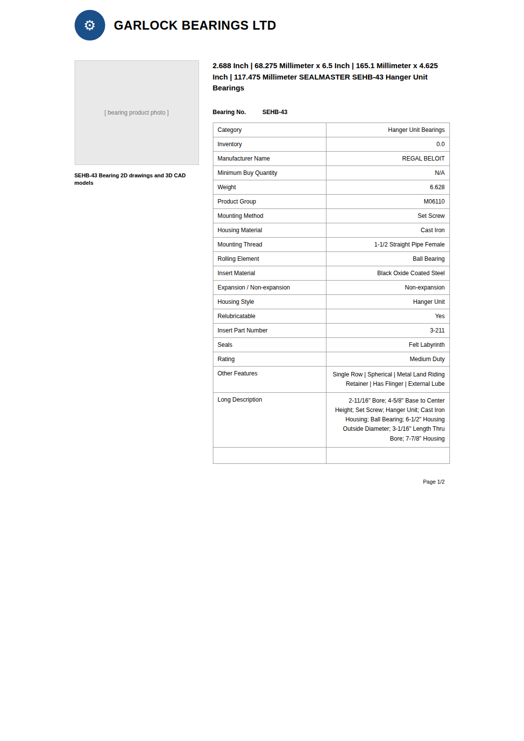⚙
GARLOCK BEARINGS LTD
[ bearing product photo ]
SEHB-43 Bearing 2D drawings and 3D CAD models
2.688 Inch | 68.275 Millimeter x 6.5 Inch | 165.1 Millimeter x 4.625 Inch | 117.475 Millimeter SEALMASTER SEHB-43 Hanger Unit Bearings
Bearing No. SEHB-43
| Category | Hanger Unit Bearings |
| Inventory | 0.0 |
| Manufacturer Name | REGAL BELOIT |
| Minimum Buy Quantity | N/A |
| Weight | 6.628 |
| Product Group | M06110 |
| Mounting Method | Set Screw |
| Housing Material | Cast Iron |
| Mounting Thread | 1-1/2 Straight Pipe Female |
| Rolling Element | Ball Bearing |
| Insert Material | Black Oxide Coated Steel |
| Expansion / Non-expansion | Non-expansion |
| Housing Style | Hanger Unit |
| Relubricatable | Yes |
| Insert Part Number | 3-211 |
| Seals | Felt Labyrinth |
| Rating | Medium Duty |
| Other Features | Single Row / Spherical / Metal Land Riding Retainer / Has Flinger / External Lube |
| Long Description | 2-11/16" Bore; 4-5/8" Base to Center Height; Set Screw; Hanger Unit; Cast Iron Housing; Ball Bearing; 6-1/2" Housing Outside Diameter; 3-1/16" Length Thru Bore; 7-7/8" Housing |
Page 1/2